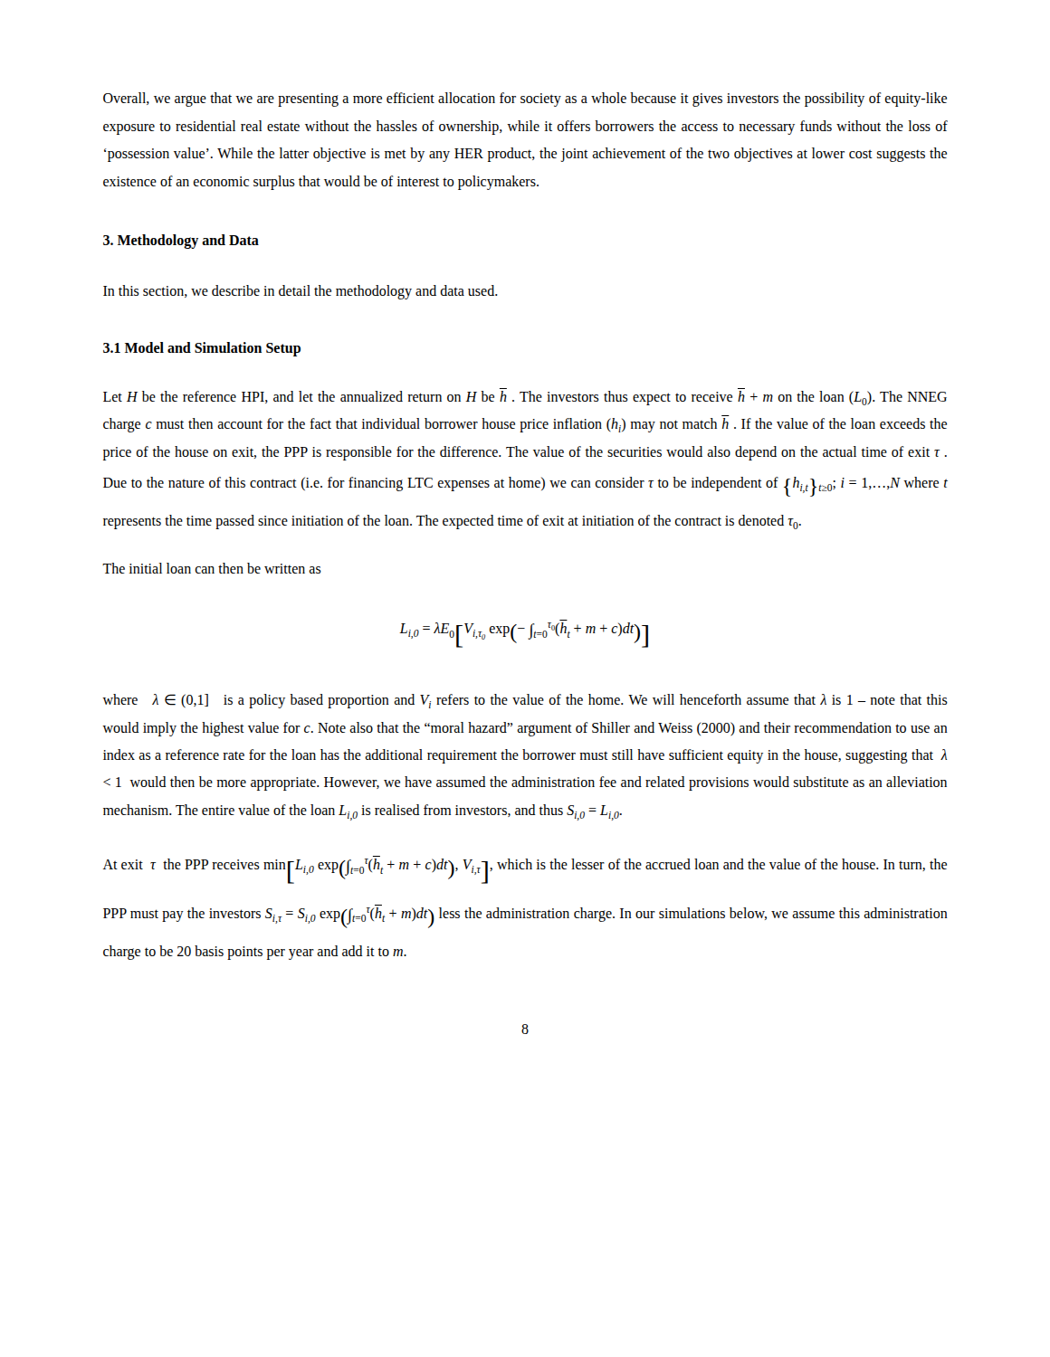Overall, we argue that we are presenting a more efficient allocation for society as a whole because it gives investors the possibility of equity-like exposure to residential real estate without the hassles of ownership, while it offers borrowers the access to necessary funds without the loss of ‘possession value’. While the latter objective is met by any HER product, the joint achievement of the two objectives at lower cost suggests the existence of an economic surplus that would be of interest to policymakers.
3. Methodology and Data
In this section, we describe in detail the methodology and data used.
3.1 Model and Simulation Setup
Let H be the reference HPI, and let the annualized return on H be h . The investors thus expect to receive h + m on the loan (L0). The NNEG charge c must then account for the fact that individual borrower house price inflation (hi) may not match h . If the value of the loan exceeds the price of the house on exit, the PPP is responsible for the difference. The value of the securities would also depend on the actual time of exit τ . Due to the nature of this contract (i.e. for financing LTC expenses at home) we can consider τ to be independent of {hi,t}t≥0; i = 1,…,N where t represents the time passed since initiation of the loan. The expected time of exit at initiation of the contract is denoted τ0.
The initial loan can then be written as
Li,0 = λE0[Vi,τ0 exp(− ∫t=0τ0(ht + m + c)dt)]
where λ ∈ (0,1] is a policy based proportion and Vi refers to the value of the home. We will henceforth assume that λ is 1 – note that this would imply the highest value for c. Note also that the “moral hazard” argument of Shiller and Weiss (2000) and their recommendation to use an index as a reference rate for the loan has the additional requirement the borrower must still have sufficient equity in the house, suggesting that λ < 1 would then be more appropriate. However, we have assumed the administration fee and related provisions would substitute as an alleviation mechanism. The entire value of the loan Li,0 is realised from investors, and thus Si,0 = Li,0.
At exit τ the PPP receives min[Li,0 exp(∫t=0τ(ht + m + c)dt), Vi,τ], which is the lesser of the accrued loan and the value of the house. In turn, the PPP must pay the investors Si,τ = Si,0 exp(∫t=0τ(ht + m)dt) less the administration charge. In our simulations below, we assume this administration charge to be 20 basis points per year and add it to m.
8